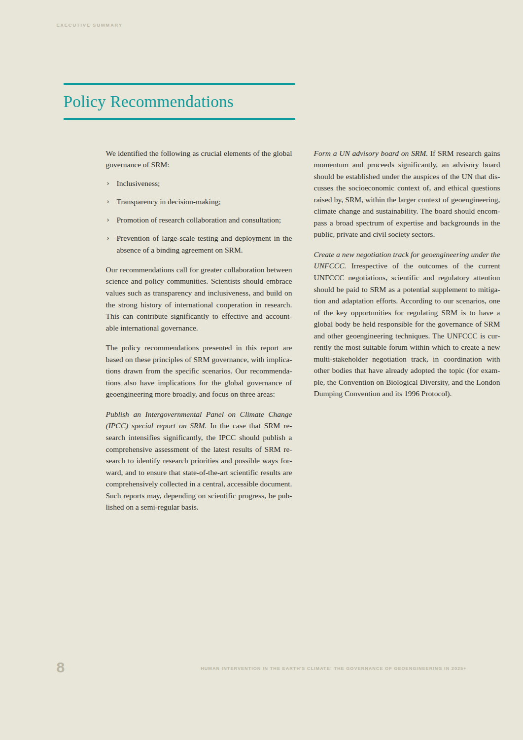Executive Summary
Policy Recommendations
We identified the following as crucial elements of the global governance of SRM:
Inclusiveness;
Transparency in decision-making;
Promotion of research collaboration and consultation;
Prevention of large-scale testing and deployment in the absence of a binding agreement on SRM.
Our recommendations call for greater collaboration between science and policy communities. Scientists should embrace values such as transparency and inclusiveness, and build on the strong history of international cooperation in research. This can contribute significantly to effective and accountable international governance.
The policy recommendations presented in this report are based on these principles of SRM governance, with implications drawn from the specific scenarios. Our recommendations also have implications for the global governance of geoengineering more broadly, and focus on three areas:
Publish an Intergovernmental Panel on Climate Change (IPCC) special report on SRM. In the case that SRM research intensifies significantly, the IPCC should publish a comprehensive assessment of the latest results of SRM research to identify research priorities and possible ways forward, and to ensure that state-of-the-art scientific results are comprehensively collected in a central, accessible document. Such reports may, depending on scientific progress, be published on a semi-regular basis.
Form a UN advisory board on SRM. If SRM research gains momentum and proceeds significantly, an advisory board should be established under the auspices of the UN that discusses the socioeconomic context of, and ethical questions raised by, SRM, within the larger context of geoengineering, climate change and sustainability. The board should encompass a broad spectrum of expertise and backgrounds in the public, private and civil society sectors.
Create a new negotiation track for geoengineering under the UNFCCC. Irrespective of the outcomes of the current UNFCCC negotiations, scientific and regulatory attention should be paid to SRM as a potential supplement to mitigation and adaptation efforts. According to our scenarios, one of the key opportunities for regulating SRM is to have a global body be held responsible for the governance of SRM and other geoengineering techniques. The UNFCCC is currently the most suitable forum within which to create a new multi-stakeholder negotiation track, in coordination with other bodies that have already adopted the topic (for example, the Convention on Biological Diversity, and the London Dumping Convention and its 1996 Protocol).
8
Human Intervention in the Earth's Climate: The Governance of Geoengineering in 2025+